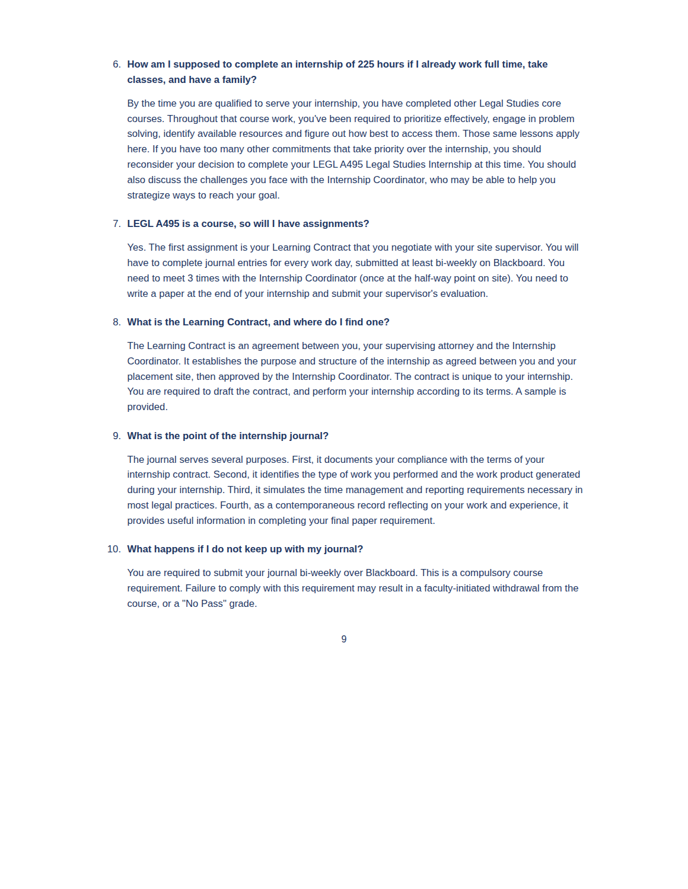How am I supposed to complete an internship of 225 hours if I already work full time, take classes, and have a family?
By the time you are qualified to serve your internship, you have completed other Legal Studies core courses. Throughout that course work, you've been required to prioritize effectively, engage in problem solving, identify available resources and figure out how best to access them. Those same lessons apply here. If you have too many other commitments that take priority over the internship, you should reconsider your decision to complete your LEGL A495 Legal Studies Internship at this time. You should also discuss the challenges you face with the Internship Coordinator, who may be able to help you strategize ways to reach your goal.
LEGL A495 is a course, so will I have assignments?
Yes. The first assignment is your Learning Contract that you negotiate with your site supervisor. You will have to complete journal entries for every work day, submitted at least bi-weekly on Blackboard. You need to meet 3 times with the Internship Coordinator (once at the half-way point on site). You need to write a paper at the end of your internship and submit your supervisor's evaluation.
What is the Learning Contract, and where do I find one?
The Learning Contract is an agreement between you, your supervising attorney and the Internship Coordinator. It establishes the purpose and structure of the internship as agreed between you and your placement site, then approved by the Internship Coordinator. The contract is unique to your internship. You are required to draft the contract, and perform your internship according to its terms. A sample is provided.
What is the point of the internship journal?
The journal serves several purposes. First, it documents your compliance with the terms of your internship contract. Second, it identifies the type of work you performed and the work product generated during your internship. Third, it simulates the time management and reporting requirements necessary in most legal practices. Fourth, as a contemporaneous record reflecting on your work and experience, it provides useful information in completing your final paper requirement.
What happens if I do not keep up with my journal?
You are required to submit your journal bi-weekly over Blackboard. This is a compulsory course requirement. Failure to comply with this requirement may result in a faculty-initiated withdrawal from the course, or a "No Pass" grade.
9